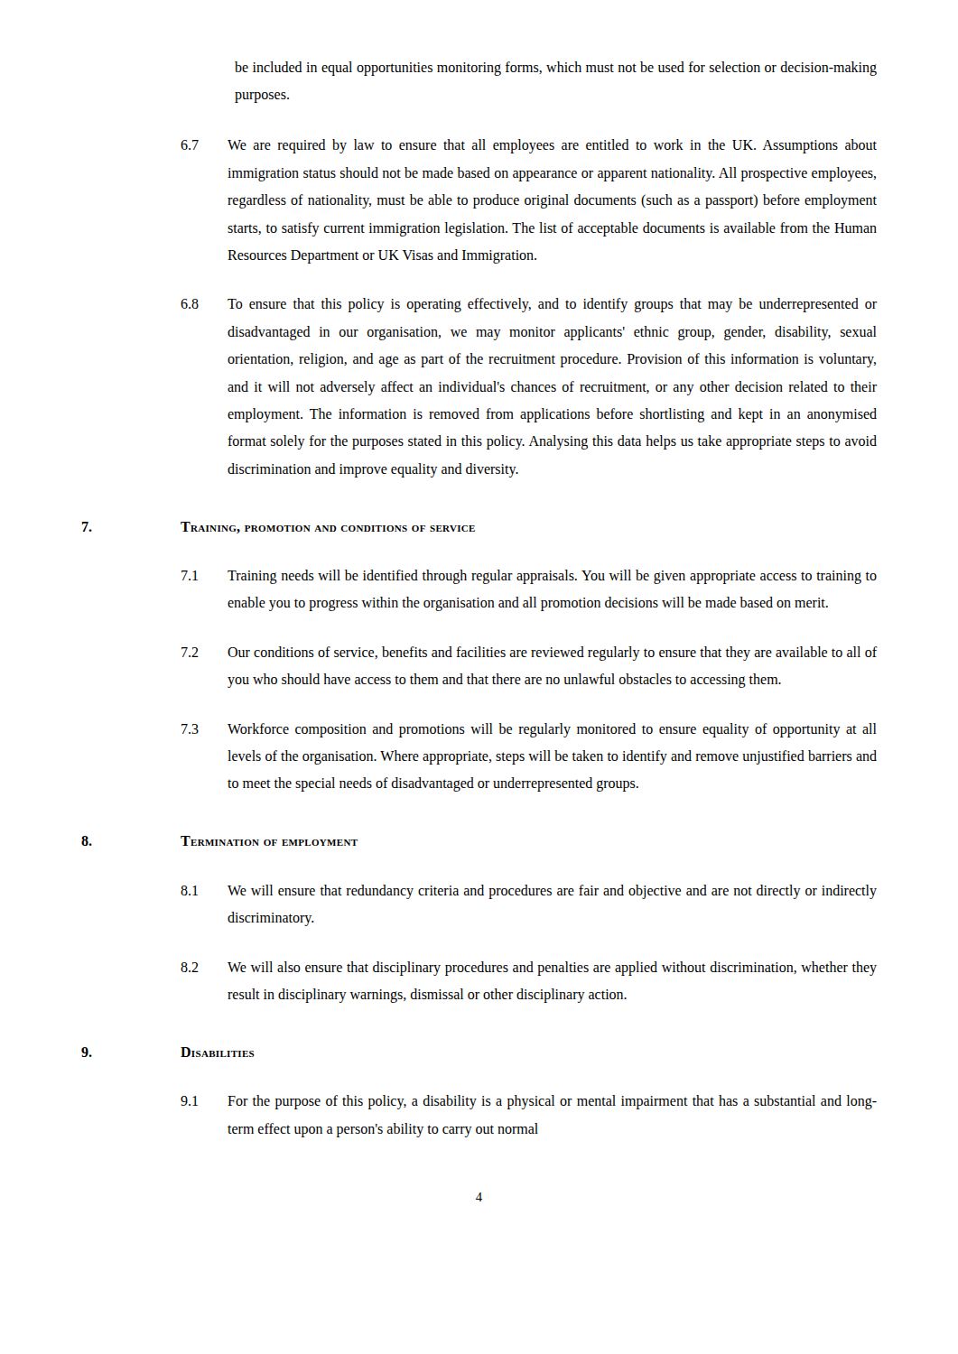be included in equal opportunities monitoring forms, which must not be used for selection or decision-making purposes.
6.7
We are required by law to ensure that all employees are entitled to work in the UK. Assumptions about immigration status should not be made based on appearance or apparent nationality. All prospective employees, regardless of nationality, must be able to produce original documents (such as a passport) before employment starts, to satisfy current immigration legislation. The list of acceptable documents is available from the Human Resources Department or UK Visas and Immigration.
6.8
To ensure that this policy is operating effectively, and to identify groups that may be underrepresented or disadvantaged in our organisation, we may monitor applicants' ethnic group, gender, disability, sexual orientation, religion, and age as part of the recruitment procedure. Provision of this information is voluntary, and it will not adversely affect an individual's chances of recruitment, or any other decision related to their employment. The information is removed from applications before shortlisting and kept in an anonymised format solely for the purposes stated in this policy. Analysing this data helps us take appropriate steps to avoid discrimination and improve equality and diversity.
7.
Training, promotion and conditions of service
7.1
Training needs will be identified through regular appraisals. You will be given appropriate access to training to enable you to progress within the organisation and all promotion decisions will be made based on merit.
7.2
Our conditions of service, benefits and facilities are reviewed regularly to ensure that they are available to all of you who should have access to them and that there are no unlawful obstacles to accessing them.
7.3
Workforce composition and promotions will be regularly monitored to ensure equality of opportunity at all levels of the organisation. Where appropriate, steps will be taken to identify and remove unjustified barriers and to meet the special needs of disadvantaged or underrepresented groups.
8.
Termination of employment
8.1
We will ensure that redundancy criteria and procedures are fair and objective and are not directly or indirectly discriminatory.
8.2
We will also ensure that disciplinary procedures and penalties are applied without discrimination, whether they result in disciplinary warnings, dismissal or other disciplinary action.
9.
Disabilities
9.1
For the purpose of this policy, a disability is a physical or mental impairment that has a substantial and long-term effect upon a person's ability to carry out normal
4